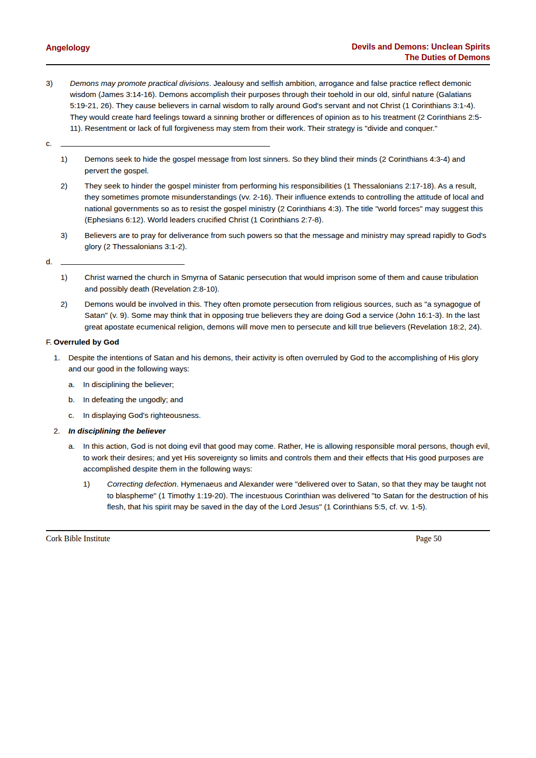Angelology
Devils and Demons: Unclean Spirits
The Duties of Demons
3)
Demons may promote practical divisions. Jealousy and selfish ambition, arrogance and false practice reflect demonic wisdom (James 3:14-16). Demons accomplish their purposes through their toehold in our old, sinful nature (Galatians 5:19-21, 26). They cause believers in carnal wisdom to rally around God's servant and not Christ (1 Corinthians 3:1-4). They would create hard feelings toward a sinning brother or differences of opinion as to his treatment (2 Corinthians 2:5-11). Resentment or lack of full forgiveness may stem from their work. Their strategy is "divide and conquer."
c.
1)
Demons seek to hide the gospel message from lost sinners. So they blind their minds (2 Corinthians 4:3-4) and pervert the gospel.
2)
They seek to hinder the gospel minister from performing his responsibilities (1 Thessalonians 2:17-18). As a result, they sometimes promote misunderstandings (vv. 2-16). Their influence extends to controlling the attitude of local and national governments so as to resist the gospel ministry (2 Corinthians 4:3). The title "world forces" may suggest this (Ephesians 6:12). World leaders crucified Christ (1 Corinthians 2:7-8).
3)
Believers are to pray for deliverance from such powers so that the message and ministry may spread rapidly to God's glory (2 Thessalonians 3:1-2).
d.
1)
Christ warned the church in Smyrna of Satanic persecution that would imprison some of them and cause tribulation and possibly death (Revelation 2:8-10).
2)
Demons would be involved in this. They often promote persecution from religious sources, such as "a synagogue of Satan" (v. 9). Some may think that in opposing true believers they are doing God a service (John 16:1-3). In the last great apostate ecumenical religion, demons will move men to persecute and kill true believers (Revelation 18:2, 24).
F.
Overruled by God
1.
Despite the intentions of Satan and his demons, their activity is often overruled by God to the accomplishing of His glory and our good in the following ways:
a.
In disciplining the believer;
b.
In defeating the ungodly; and
c.
In displaying God's righteousness.
2.
In disciplining the believer
a.
In this action, God is not doing evil that good may come. Rather, He is allowing responsible moral persons, though evil, to work their desires; and yet His sovereignty so limits and controls them and their effects that His good purposes are accomplished despite them in the following ways:
1)
Correcting defection. Hymenaeus and Alexander were "delivered over to Satan, so that they may be taught not to blaspheme" (1 Timothy 1:19-20). The incestuous Corinthian was delivered "to Satan for the destruction of his flesh, that his spirit may be saved in the day of the Lord Jesus" (1 Corinthians 5:5, cf. vv. 1-5).
Cork Bible Institute
Page 50